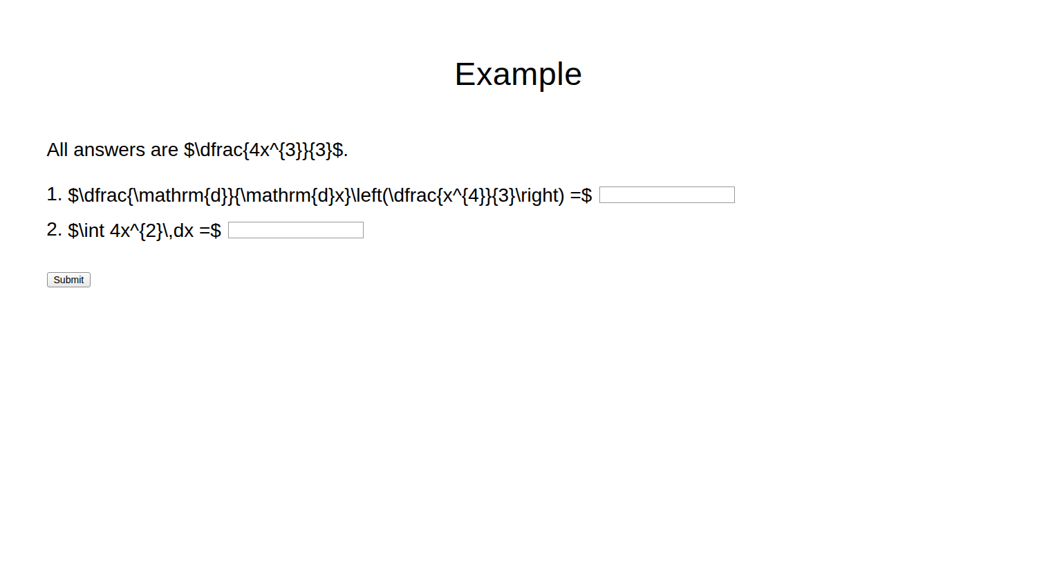Example
All answers are $\dfrac{4x^{3}}{3}$.
$\dfrac{\mathrm{d}}{\mathrm{d}x}\left(\dfrac{x^{4}}{3}\right) =$
$\int 4x^{2}\,dx =$
Submit